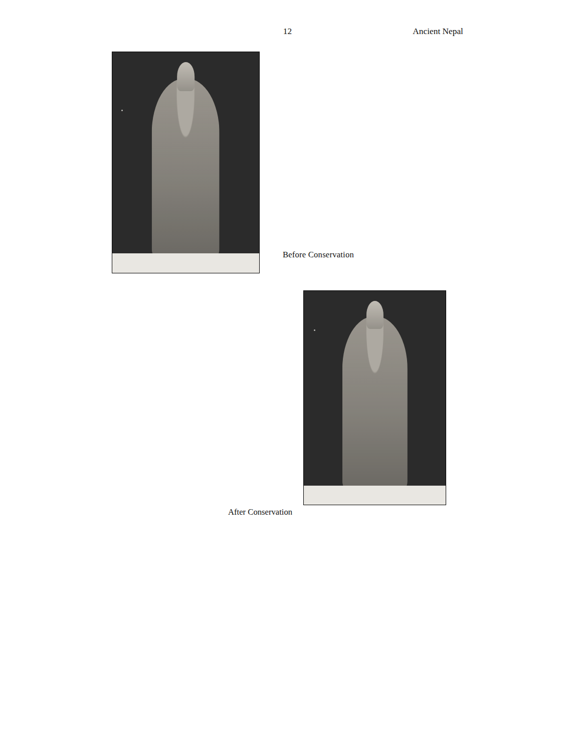12 Ancient Nepal
Before Conservation
After Conservation